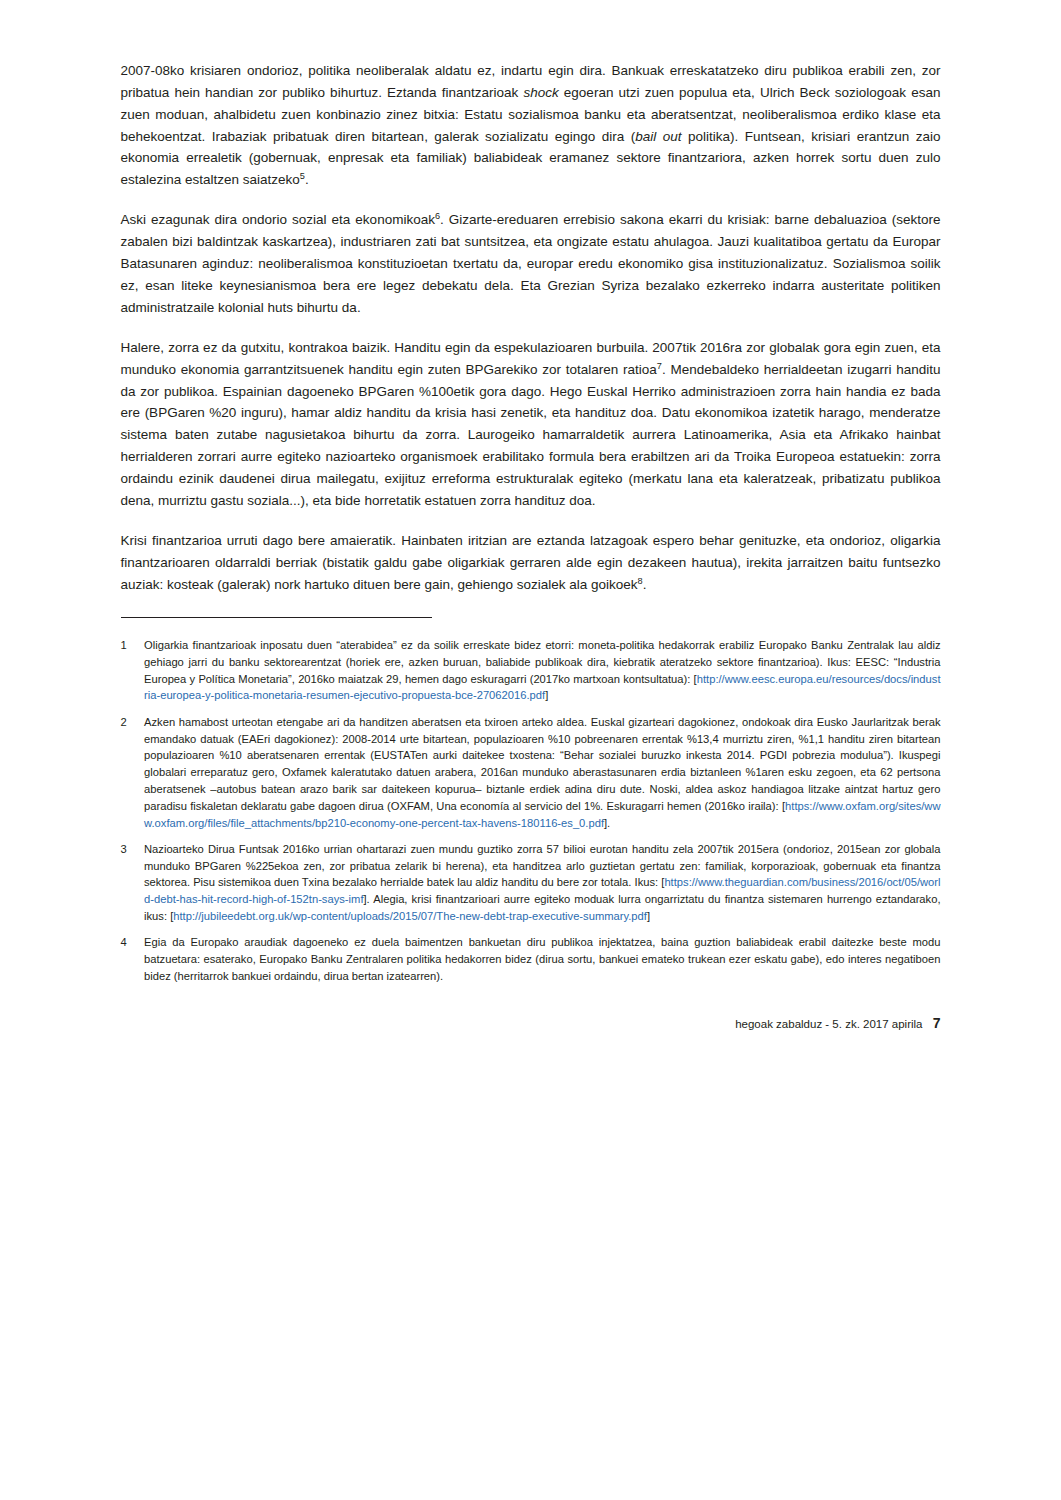2007-08ko krisiaren ondorioz, politika neoliberalak aldatu ez, indartu egin dira. Bankuak erreskatatzeko diru publikoa erabili zen, zor pribatua hein handian zor publiko bihurtuz. Eztanda finantzarioak shock egoeran utzi zuen populua eta, Ulrich Beck soziologoak esan zuen moduan, ahalbidetu zuen konbinazio zinez bitxia: Estatu sozialismoa banku eta aberatsentzat, neoliberalismoa erdiko klase eta behekoentzat. Irabaziak pribatuak diren bitartean, galerak sozializatu egingo dira (bail out politika). Funtsean, krisiari erantzun zaio ekonomia errealetik (gobernuak, enpresak eta familiak) baliabideak eramanez sektore finantzariora, azken horrek sortu duen zulo estalezina estaltzen saiatzeko5.
Aski ezagunak dira ondorio sozial eta ekonomikoak6. Gizarte-ereduaren errebisio sakona ekarri du krisiak: barne debaluazioa (sektore zabalen bizi baldintzak kaskartzea), industriaren zati bat suntsitzea, eta ongizate estatu ahulagoa. Jauzi kualitatiboa gertatu da Europar Batasunaren aginduz: neoliberalismoa konstituzioetan txertatu da, europar eredu ekonomiko gisa instituzionalizatuz. Sozialismoa soilik ez, esan liteke keynesianismoa bera ere legez debekatu dela. Eta Grezian Syriza bezalako ezkerreko indarra austeritate politiken administratzaile kolonial huts bihurtu da.
Halere, zorra ez da gutxitu, kontrakoa baizik. Handitu egin da espekulazioaren burbuila. 2007tik 2016ra zor globalak gora egin zuen, eta munduko ekonomia garrantzitsuenek handitu egin zuten BPGarekiko zor totalaren ratioa7. Mendebaldeko herrialdeetan izugarri handitu da zor publikoa. Espainian dagoeneko BPGaren %100etik gora dago. Hego Euskal Herriko administrazioen zorra hain handia ez bada ere (BPGaren %20 inguru), hamar aldiz handitu da krisia hasi zenetik, eta handituz doa. Datu ekonomikoa izatetik harago, menderatze sistema baten zutabe nagusietakoa bihurtu da zorra. Laurogeiko hamarraldetik aurrera Latinoamerika, Asia eta Afrikako hainbat herrialderen zorrari aurre egiteko nazioarteko organismoek erabilitako formula bera erabiltzen ari da Troika Europeoa estatuekin: zorra ordaindu ezinik daudenei dirua mailegatu, exijituz erreforma estrukturalak egiteko (merkatu lana eta kaleratzeak, pribatizatu publikoa dena, murriztu gastu soziala...), eta bide horretatik estatuen zorra handituz doa.
Krisi finantzarioa urruti dago bere amaieratik. Hainbaten iritzian are eztanda latzagoak espero behar genituzke, eta ondorioz, oligarkia finantzarioaren oldarraldi berriak (bistatik galdu gabe oligarkiak gerraren alde egin dezakeen hautua), irekita jarraitzen baitu funtsezko auziak: kosteak (galerak) nork hartuko dituen bere gain, gehiengo sozialek ala goikoek8.
Oligarkia finantzarioak inposatu duen “aterabidea” ez da soilik erreskate bidez etorri: moneta-politika hedakorrak erabiliz Europako Banku Zentralak lau aldiz gehiago jarri du banku sektorearentzat (horiek ere, azken buruan, baliabide publikoak dira, kiebratik ateratzeko sektore finantzarioa). Ikus: EESC: “Industria Europea y Política Monetaria”, 2016ko maiatzak 29, hemen dago eskuragarri (2017ko martxoan kontsultatua): [http://www.eesc.europa.eu/resources/docs/industria-europea-y-politica-monetaria-resumen-ejecutivo-propuesta-bce-27062016.pdf]
Azken hamabost urteotan etengabe ari da handitzen aberatsen eta txiroen arteko aldea. Euskal gizarteari dagokionez, ondokoak dira Eusko Jaurlaritzak berak emandako datuak (EAEri dagokionez): 2008-2014 urte bitartean, populazioaren %10 pobreenaren errentak %13,4 murriztu ziren, %1,1 handitu ziren bitartean populazioaren %10 aberatsenaren errentak (EUSTATen aurki daitekee txostena: “Behar sozialei buruzko inkesta 2014. PGDI pobrezia modulua”). Ikuspegi globalari erreparatuz gero, Oxfamek kaleratutako datuen arabera, 2016an munduko aberastasunaren erdia biztanleen %1aren esku zegoen, eta 62 pertsona aberatsenek –autobus batean arazo barik sar daitekeen kopurua– biztanle erdiek adina diru dute. Noski, aldea askoz handiagoa litzake aintzat hartuz gero paradisu fiskaletan deklaratu gabe dagoen dirua (OXFAM, Una economía al servicio del 1%. Eskuragarri hemen (2016ko iraila): [https://www.oxfam.org/sites/www.oxfam.org/files/file_attachments/bp210-economy-one-percent-tax-havens-180116-es_0.pdf].
Nazioarteko Dirua Funtsak 2016ko urrian ohartarazi zuen mundu guztiko zorra 57 bilioi eurotan handitu zela 2007tik 2015era (ondorioz, 2015ean zor globala munduko BPGaren %225ekoa zen, zor pribatua zelarik bi herena), eta handitzea arlo guztietan gertatu zen: familiak, korporazioak, gobernuak eta finantza sektorea. Pisu sistemikoa duen Txina bezalako herrialde batek lau aldiz handitu du bere zor totala. Ikus: [https://www.theguardian.com/business/2016/oct/05/world-debt-has-hit-record-high-of-152tn-says-imf]. Alegia, krisi finantzarioari aurre egiteko moduak lurra ongarriztatu du finantza sistemaren hurrengo eztandarako, ikus: [http://jubileedebt.org.uk/wp-content/uploads/2015/07/The-new-debt-trap-executive-summary.pdf]
Egia da Europako araudiak dagoeneko ez duela baimentzen bankuetan diru publikoa injektatzea, baina guztion baliabideak erabil daitezke beste modu batzuetara: esaterako, Europako Banku Zentralaren politika hedakorren bidez (dirua sortu, bankuei emateko trukean ezer eskatu gabe), edo interes negatiboen bidez (herritarrok bankuei ordaindu, dirua bertan izatearren).
hegoak zabalduz - 5. zk. 2017 apirila 7